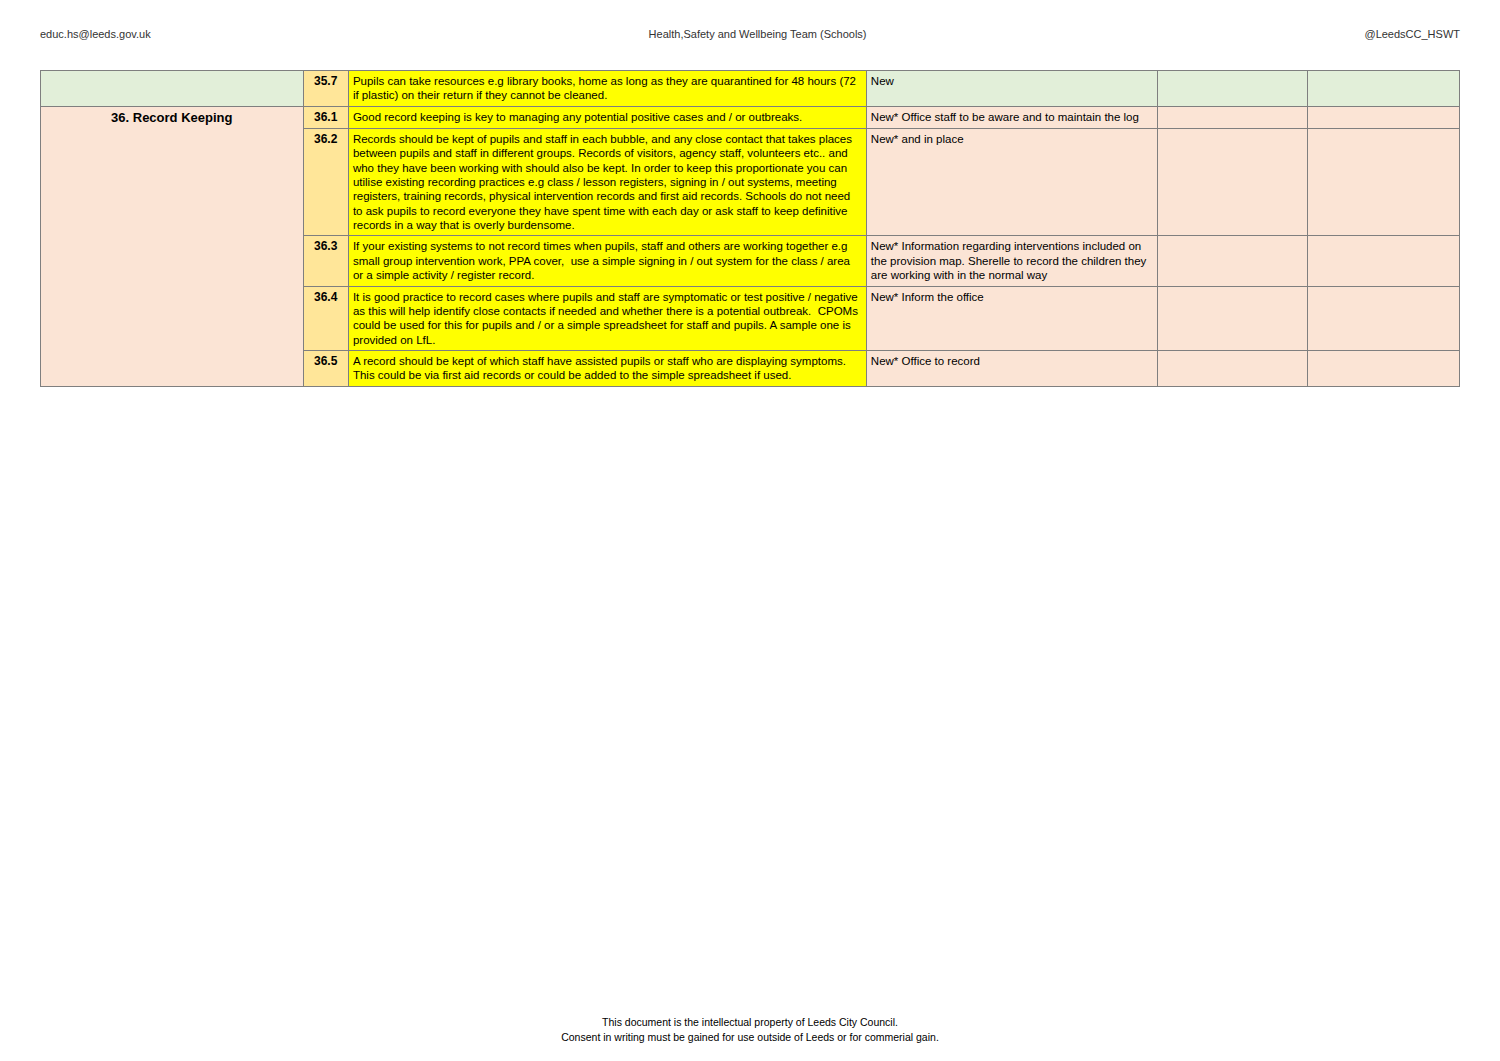educ.hs@leeds.gov.uk
Health,Safety and Wellbeing Team (Schools)
@LeedsCC_HSWT
| | 35.7 | Pupils can take resources e.g library books, home as long as they are quarantined for 48 hours (72 if plastic) on their return if they cannot be cleaned. | New | | |
| 36. Record Keeping | 36.1 | Good record keeping is key to managing any potential positive cases and / or outbreaks. | New* Office staff to be aware and to maintain the log | | |
| 36.2 | Records should be kept of pupils and staff in each bubble, and any close contact that takes places between pupils and staff in different groups. Records of visitors, agency staff, volunteers etc.. and who they have been working with should also be kept. In order to keep this proportionate you can utilise existing recording practices e.g class / lesson registers, signing in / out systems, meeting registers, training records, physical intervention records and first aid records. Schools do not need to ask pupils to record everyone they have spent time with each day or ask staff to keep definitive records in a way that is overly burdensome. | New* and in place | | |
| 36.3 | If your existing systems to not record times when pupils, staff and others are working together e.g small group intervention work, PPA cover, use a simple signing in / out system for the class / area or a simple activity / register record. | New* Information regarding interventions included on the provision map. Sherelle to record the children they are working with in the normal way | | |
| 36.4 | It is good practice to record cases where pupils and staff are symptomatic or test positive / negative as this will help identify close contacts if needed and whether there is a potential outbreak. CPOMs could be used for this for pupils and / or a simple spreadsheet for staff and pupils. A sample one is provided on LfL. | New* Inform the office | | |
| 36.5 | A record should be kept of which staff have assisted pupils or staff who are displaying symptoms. This could be via first aid records or could be added to the simple spreadsheet if used. | New* Office to record | | |
This document is the intellectual property of Leeds City Council.
Consent in writing must be gained for use outside of Leeds or for commerial gain.